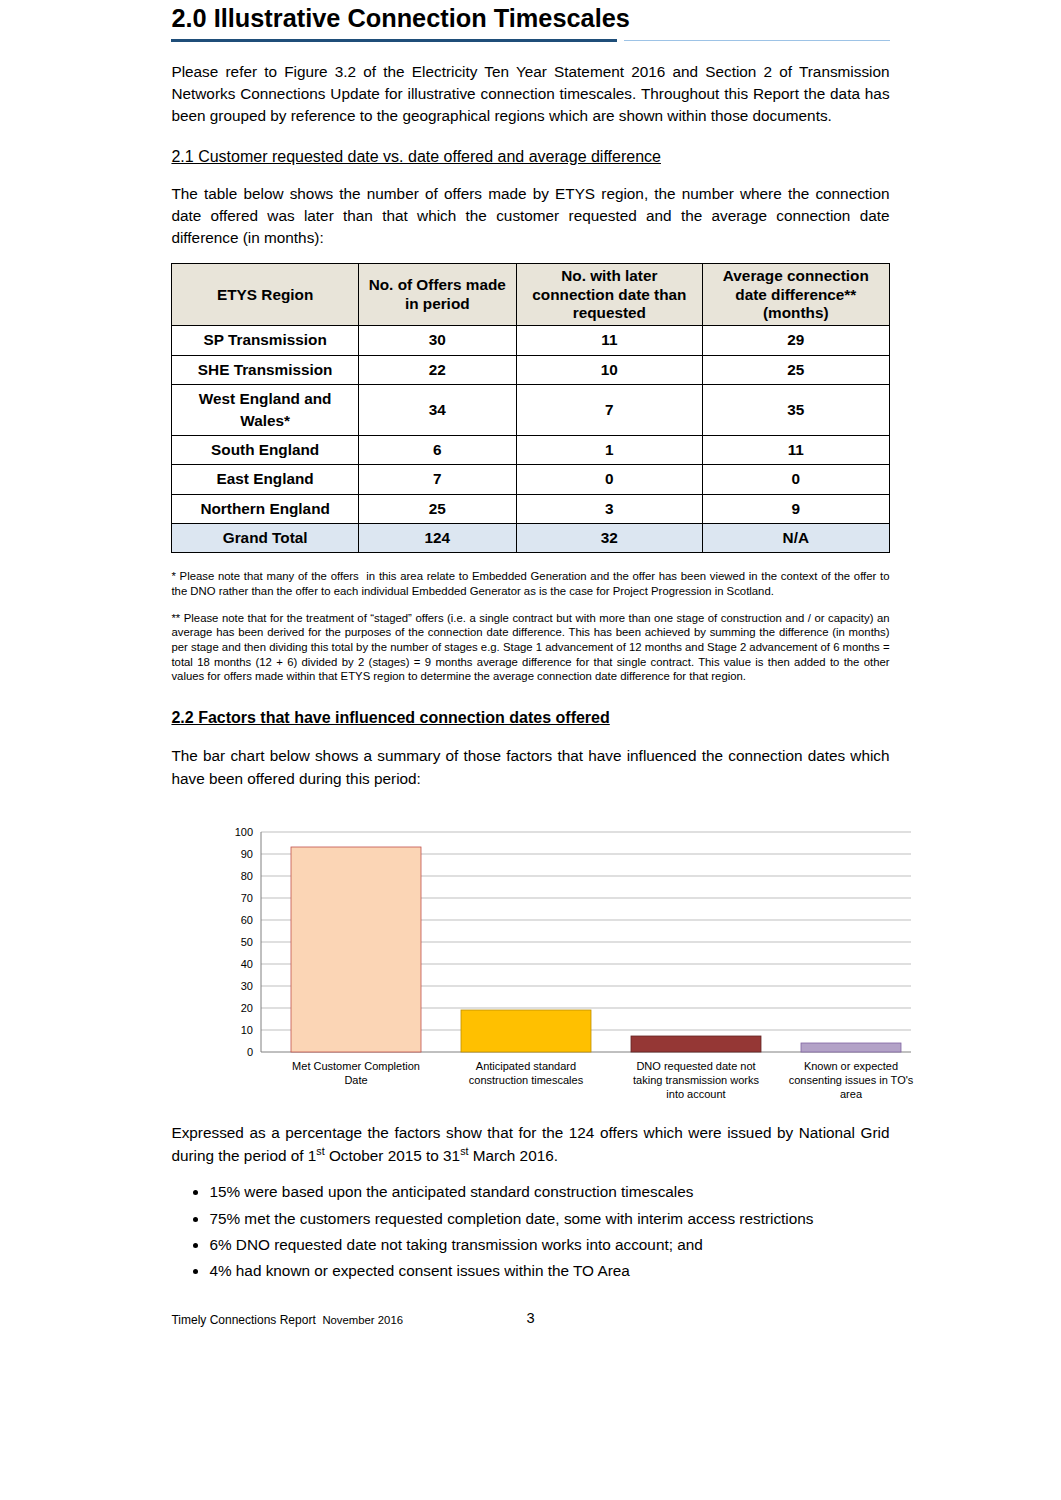2.0 Illustrative Connection Timescales
Please refer to Figure 3.2 of the Electricity Ten Year Statement 2016 and Section 2 of Transmission Networks Connections Update for illustrative connection timescales. Throughout this Report the data has been grouped by reference to the geographical regions which are shown within those documents.
2.1 Customer requested date vs. date offered and average difference
The table below shows the number of offers made by ETYS region, the number where the connection date offered was later than that which the customer requested and the average connection date difference (in months):
| ETYS Region | No. of Offers made in period | No. with later connection date than requested | Average connection date difference** (months) |
| --- | --- | --- | --- |
| SP Transmission | 30 | 11 | 29 |
| SHE Transmission | 22 | 10 | 25 |
| West England and Wales* | 34 | 7 | 35 |
| South England | 6 | 1 | 11 |
| East England | 7 | 0 | 0 |
| Northern England | 25 | 3 | 9 |
| Grand Total | 124 | 32 | N/A |
* Please note that many of the offers in this area relate to Embedded Generation and the offer has been viewed in the context of the offer to the DNO rather than the offer to each individual Embedded Generator as is the case for Project Progression in Scotland.
** Please note that for the treatment of “staged” offers (i.e. a single contract but with more than one stage of construction and / or capacity) an average has been derived for the purposes of the connection date difference. This has been achieved by summing the difference (in months) per stage and then dividing this total by the number of stages e.g. Stage 1 advancement of 12 months and Stage 2 advancement of 6 months = total 18 months (12 + 6) divided by 2 (stages) = 9 months average difference for that single contract. This value is then added to the other values for offers made within that ETYS region to determine the average connection date difference for that region.
2.2 Factors that have influenced connection dates offered
The bar chart below shows a summary of those factors that have influenced the connection dates which have been offered during this period:
100 90 80 70 60 50 40 30 20 10 0 Met Customer Completion Date Anticipated standard construction timescales DNO requested date not taking transmission works into account Known or expected consenting issues in TO's area
Expressed as a percentage the factors show that for the 124 offers which were issued by National Grid during the period of 1st October 2015 to 31st March 2016.
15% were based upon the anticipated standard construction timescales
75% met the customers requested completion date, some with interim access restrictions
6% DNO requested date not taking transmission works into account; and
4% had known or expected consent issues within the TO Area
Timely Connections Report November 2016
3